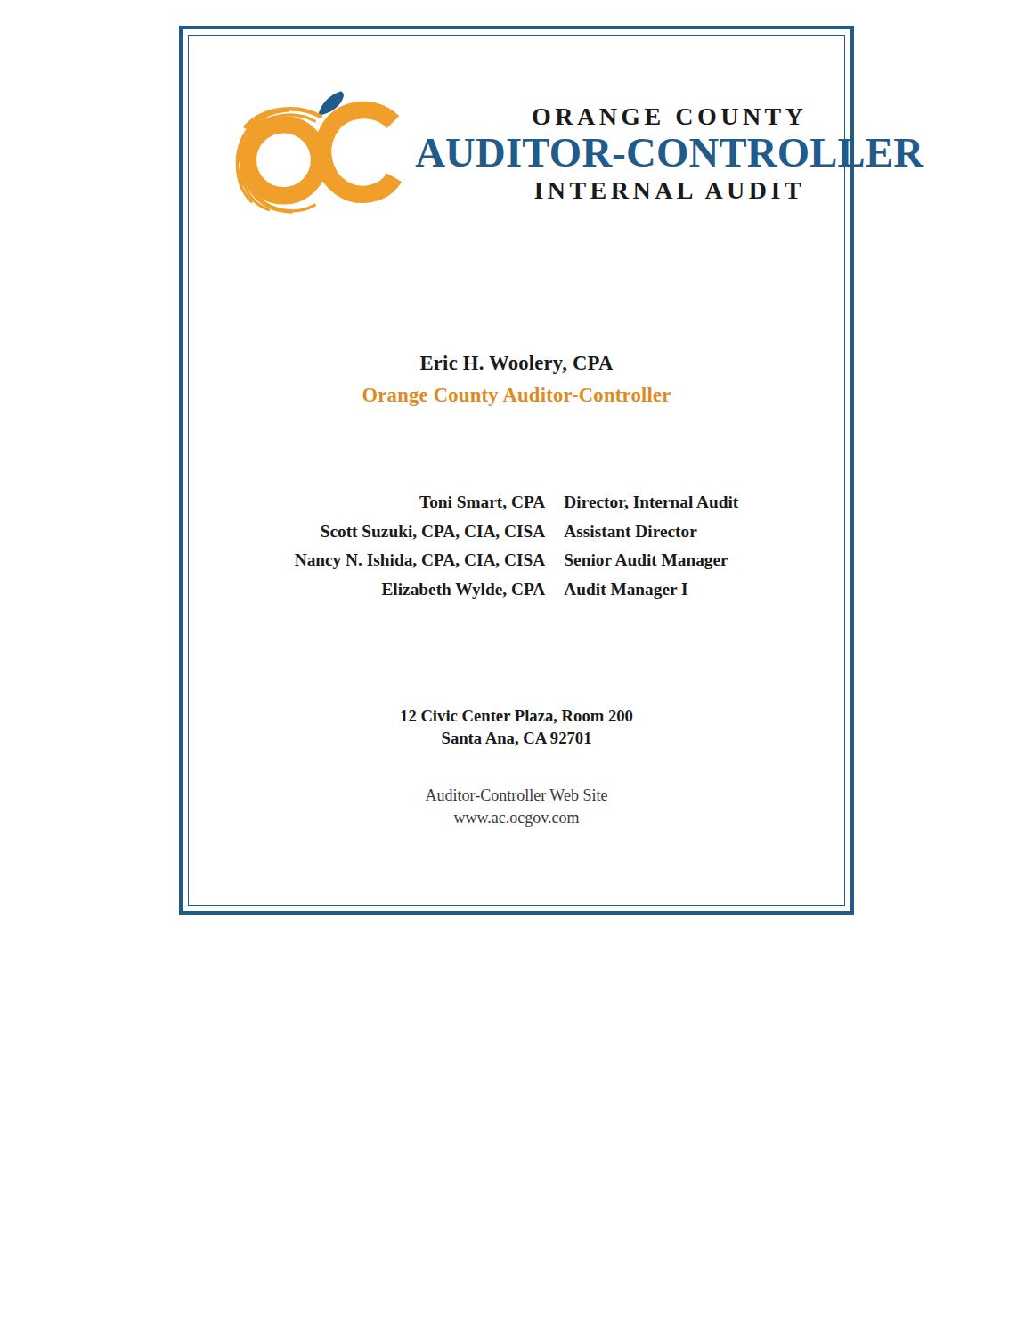ORANGE COUNTY
AUDITOR-CONTROLLER
INTERNAL AUDIT
Eric H. Woolery, CPA
Orange County Auditor-Controller
| Toni Smart, CPA | Director, Internal Audit |
| Scott Suzuki, CPA, CIA, CISA | Assistant Director |
| Nancy N. Ishida, CPA, CIA, CISA | Senior Audit Manager |
| Elizabeth Wylde, CPA | Audit Manager I |
12 Civic Center Plaza, Room 200
Santa Ana, CA 92701
Auditor-Controller Web Site
www.ac.ocgov.com